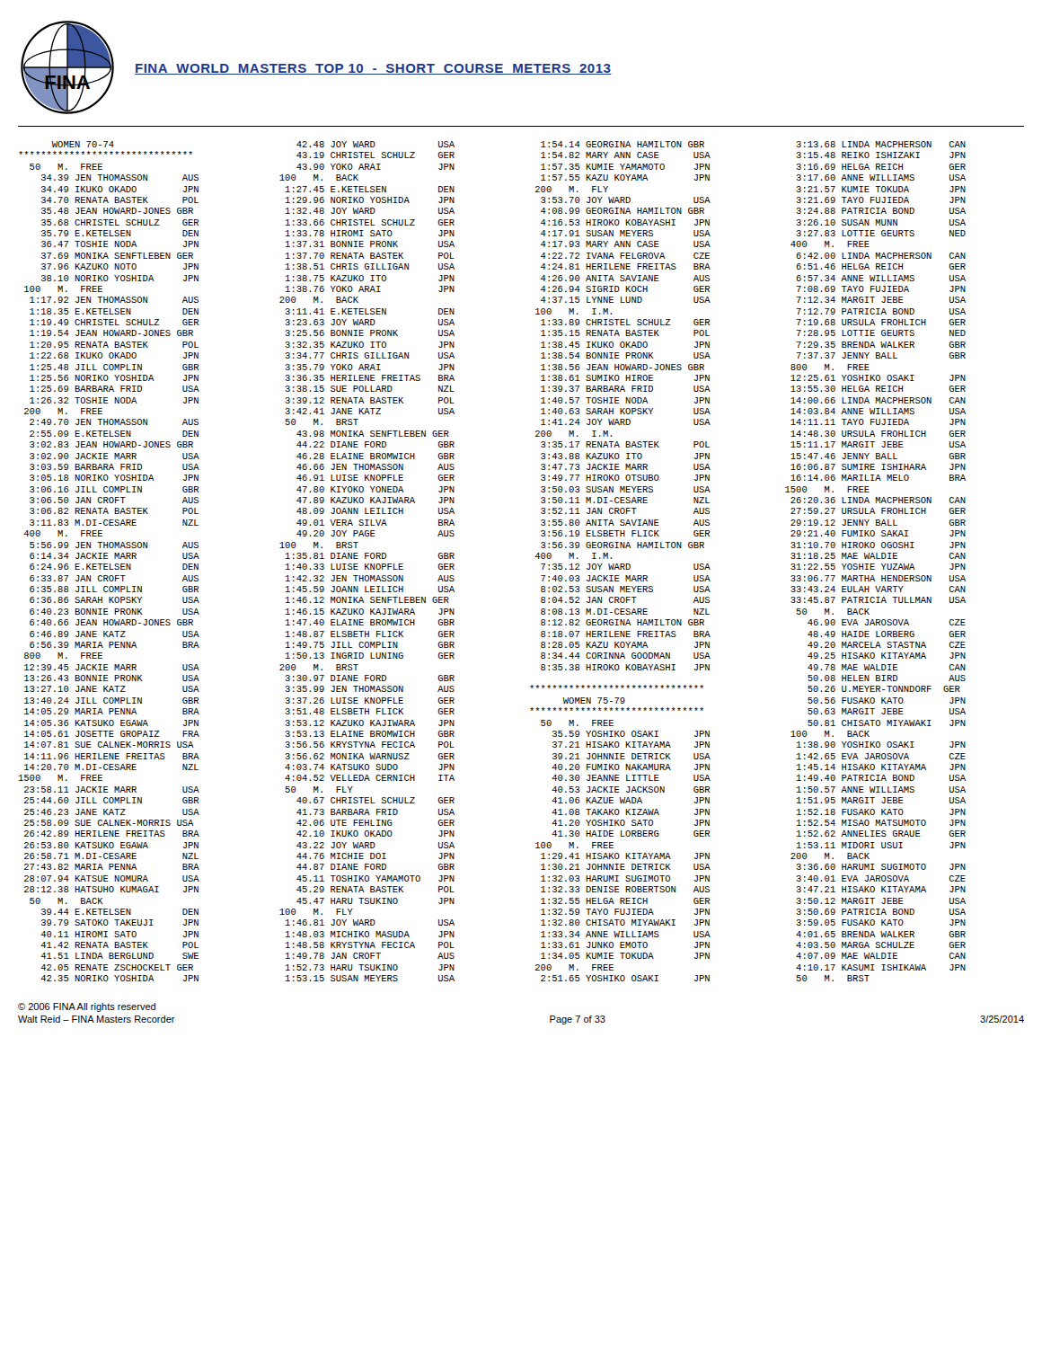FINA
FINA WORLD MASTERS TOP 10 - SHORT COURSE METERS 2013
WOMEN 70-74 ******************************* 50 M. FREE 34.39 JEN THOMASSON AUS 34.49 IKUKO OKADO JPN 34.70 RENATA BASTEK POL 35.48 JEAN HOWARD-JONES GBR 35.68 CHRISTEL SCHULZ GER 35.79 E.KETELSEN DEN 36.47 TOSHIE NODA JPN 37.69 MONIKA SENFTLEBEN GER 37.96 KAZUKO NOTO JPN 38.10 NORIKO YOSHIDA JPN 100 M. FREE 1:17.92 JEN THOMASSON AUS 1:18.35 E.KETELSEN DEN 1:19.49 CHRISTEL SCHULZ GER 1:19.54 JEAN HOWARD-JONES GBR 1:20.95 RENATA BASTEK POL 1:22.68 IKUKO OKADO JPN 1:25.48 JILL COMPLIN GBR 1:25.56 NORIKO YOSHIDA JPN 1:25.69 BARBARA FRID USA 1:26.32 TOSHIE NODA JPN 200 M. FREE 2:49.70 JEN THOMASSON AUS 2:55.09 E.KETELSEN DEN 3:02.83 JEAN HOWARD-JONES GBR 3:02.90 JACKIE MARR USA 3:03.59 BARBARA FRID USA 3:05.18 NORIKO YOSHIDA JPN 3:06.16 JILL COMPLIN GBR 3:06.50 JAN CROFT AUS 3:06.82 RENATA BASTEK POL 3:11.83 M.DI-CESARE NZL 400 M. FREE 5:56.99 JEN THOMASSON AUS 6:14.34 JACKIE MARR USA 6:24.96 E.KETELSEN DEN 6:33.87 JAN CROFT AUS 6:35.88 JILL COMPLIN GBR 6:36.86 SARAH KOPSKY USA 6:40.23 BONNIE PRONK USA 6:40.66 JEAN HOWARD-JONES GBR 6:46.89 JANE KATZ USA 6:56.39 MARIA PENNA BRA 800 M. FREE 12:39.45 JACKIE MARR USA 13:26.43 BONNIE PRONK USA 13:27.10 JANE KATZ USA 13:40.24 JILL COMPLIN GBR 14:05.29 MARIA PENNA BRA 14:05.36 KATSUKO EGAWA JPN 14:05.61 JOSETTE GROPAIZ FRA 14:07.81 SUE CALNEK-MORRIS USA 14:11.96 HERILENE FREITAS BRA 14:20.70 M.DI-CESARE NZL 1500 M. FREE 23:58.11 JACKIE MARR USA 25:44.60 JILL COMPLIN GBR 25:46.23 JANE KATZ USA 25:58.09 SUE CALNEK-MORRIS USA 26:42.89 HERILENE FREITAS BRA 26:53.80 KATSUKO EGAWA JPN 26:58.71 M.DI-CESARE NZL 27:43.82 MARIA PENNA BRA 28:07.94 KATSUE NOMURA USA 28:12.38 HATSUHO KUMAGAI JPN 50 M. BACK 39.44 E.KETELSEN DEN 39.79 SATOKO TAKEUJI JPN 40.11 HIROMI SATO JPN 41.42 RENATA BASTEK POL 41.51 LINDA BERGLUND SWE 42.05 RENATE ZSCHOCKELT GER 42.35 NORIKO YOSHIDA JPN
42.48 JOY WARD USA 43.19 CHRISTEL SCHULZ GER 43.90 YOKO ARAI JPN 100 M. BACK 1:27.45 E.KETELSEN DEN 1:29.96 NORIKO YOSHIDA JPN 1:32.48 JOY WARD USA 1:33.66 CHRISTEL SCHULZ GER 1:33.78 HIROMI SATO JPN 1:37.31 BONNIE PRONK USA 1:37.70 RENATA BASTEK POL 1:38.51 CHRIS GILLIGAN USA 1:38.75 KAZUKO ITO JPN 1:38.76 YOKO ARAI JPN 200 M. BACK 3:11.41 E.KETELSEN DEN 3:23.63 JOY WARD USA 3:25.56 BONNIE PRONK USA 3:32.35 KAZUKO ITO JPN 3:34.77 CHRIS GILLIGAN USA 3:35.79 YOKO ARAI JPN 3:36.35 HERILENE FREITAS BRA 3:38.15 SUE POLLARD NZL 3:39.12 RENATA BASTEK POL 3:42.41 JANE KATZ USA 50 M. BRST 43.98 MONIKA SENFTLEBEN GER 44.22 DIANE FORD GBR 46.28 ELAINE BROMWICH GBR 46.66 JEN THOMASSON AUS 46.91 LUISE KNOPFLE GER 47.80 KIYOKO YONEDA JPN 47.89 KAZUKO KAJIWARA JPN 48.09 JOANN LEILICH USA 49.01 VERA SILVA BRA 49.20 JOY PAGE AUS 100 M. BRST 1:35.81 DIANE FORD GBR 1:40.33 LUISE KNOPFLE GER 1:42.32 JEN THOMASSON AUS 1:45.59 JOANN LEILICH USA 1:46.12 MONIKA SENFTLEBEN GER 1:46.15 KAZUKO KAJIWARA JPN 1:47.40 ELAINE BROMWICH GBR 1:48.87 ELSBETH FLICK GER 1:49.75 JILL COMPLIN GBR 1:50.13 INGRID LUNING GER 200 M. BRST 3:30.97 DIANE FORD GBR 3:35.99 JEN THOMASSON AUS 3:37.26 LUISE KNOPFLE GER 3:51.48 ELSBETH FLICK GER 3:53.12 KAZUKO KAJIWARA JPN 3:53.13 ELAINE BROMWICH GBR 3:56.56 KRYSTYNA FECICA POL 3:56.62 MONIKA WARNUSZ GER 4:03.74 KATSUKO SUDO JPN 4:04.52 VELLEDA CERNICH ITA 50 M. FLY 40.67 CHRISTEL SCHULZ GER 41.73 BARBARA FRID USA 42.06 UTE FEHLING GER 42.10 IKUKO OKADO JPN 43.22 JOY WARD USA 44.76 MICHIE DOI JPN 44.87 DIANE FORD GBR 45.11 TOSHIKO YAMAMOTO JPN 45.29 RENATA BASTEK POL 45.47 HARU TSUKINO JPN 100 M. FLY 1:46.81 JOY WARD USA 1:48.03 MICHIKO MASUDA JPN 1:48.58 KRYSTYNA FECICA POL 1:49.78 JAN CROFT AUS 1:52.73 HARU TSUKINO JPN 1:53.15 SUSAN MEYERS USA
1:54.14 GEORGINA HAMILTON GBR 1:54.82 MARY ANN CASE USA 1:57.35 KUMIE YAMAMOTO JPN 1:57.55 KAZU KOYAMA JPN 200 M. FLY 3:53.70 JOY WARD USA 4:08.99 GEORGINA HAMILTON GBR 4:16.53 HIROKO KOBAYASHI JPN 4:17.91 SUSAN MEYERS USA 4:17.93 MARY ANN CASE USA 4:22.72 IVANA FELGROVA CZE 4:24.81 HERILENE FREITAS BRA 4:26.90 ANITA SAVIANE AUS 4:26.94 SIGRID KOCH GER 4:37.15 LYNNE LUND USA 100 M. I.M. 1:33.89 CHRISTEL SCHULZ GER 1:35.15 RENATA BASTEK POL 1:38.45 IKUKO OKADO JPN 1:38.54 BONNIE PRONK USA 1:38.56 JEAN HOWARD-JONES GBR 1:38.61 SUMIKO HIROE JPN 1:39.37 BARBARA FRID USA 1:40.57 TOSHIE NODA JPN 1:40.63 SARAH KOPSKY USA 1:41.24 JOY WARD USA 200 M. I.M. 3:35.17 RENATA BASTEK POL 3:43.88 KAZUKO ITO JPN 3:47.73 JACKIE MARR USA 3:49.77 HIROKO OTSUBO JPN 3:50.03 SUSAN MEYERS USA 3:50.11 M.DI-CESARE NZL 3:52.11 JAN CROFT AUS 3:55.80 ANITA SAVIANE AUS 3:56.19 ELSBETH FLICK GER 3:56.39 GEORGINA HAMILTON GBR 400 M. I.M. 7:35.12 JOY WARD USA 7:40.03 JACKIE MARR USA 8:02.53 SUSAN MEYERS USA 8:04.52 JAN CROFT AUS 8:08.13 M.DI-CESARE NZL 8:12.82 GEORGINA HAMILTON GBR 8:18.07 HERILENE FREITAS BRA 8:28.05 KAZU KOYAMA JPN 8:34.44 CORINNA GOODMAN USA 8:35.38 HIROKO KOBAYASHI JPN ******************************* WOMEN 75-79 ******************************* 50 M. FREE 35.59 YOSHIKO OSAKI JPN 37.21 HISAKO KITAYAMA JPN 39.21 JOHNNIE DETRICK USA 40.20 FUMIKO NAKAMURA JPN 40.30 JEANNE LITTLE USA 40.53 JACKIE JACKSON GBR 41.06 KAZUE WADA JPN 41.08 TAKAKO KIZAWA JPN 41.20 YOSHIKO SATO JPN 41.30 HAIDE LORBERG GER 100 M. FREE 1:29.41 HISAKO KITAYAMA JPN 1:30.21 JOHNNIE DETRICK USA 1:32.03 HARUMI SUGIMOTO JPN 1:32.33 DENISE ROBERTSON AUS 1:32.55 HELGA REICH GER 1:32.59 TAYO FUJIEDA JPN 1:32.80 CHISATO MIYAWAKI JPN 1:33.34 ANNE WILLIAMS USA 1:33.61 JUNKO EMOTO JPN 1:34.05 KUMIE TOKUDA JPN 200 M. FREE 2:51.65 YOSHIKO OSAKI JPN
3:13.68 LINDA MACPHERSON CAN 3:15.48 REIKO ISHIZAKI JPN 3:16.69 HELGA REICH GER 3:17.60 ANNE WILLIAMS USA 3:21.57 KUMIE TOKUDA JPN 3:21.69 TAYO FUJIEDA JPN 3:24.88 PATRICIA BOND USA 3:26.10 SUSAN MUNN USA 3:27.83 LOTTIE GEURTS NED 400 M. FREE 6:42.00 LINDA MACPHERSON CAN 6:51.46 HELGA REICH GER 6:57.34 ANNE WILLIAMS USA 7:08.69 TAYO FUJIEDA JPN 7:12.34 MARGIT JEBE USA 7:12.79 PATRICIA BOND USA 7:19.68 URSULA FROHLICH GER 7:28.95 LOTTIE GEURTS NED 7:29.35 BRENDA WALKER GBR 7:37.37 JENNY BALL GBR 800 M. FREE 12:25.61 YOSHIKO OSAKI JPN 13:55.30 HELGA REICH GER 14:00.66 LINDA MACPHERSON CAN 14:03.84 ANNE WILLIAMS USA 14:11.11 TAYO FUJIEDA JPN 14:48.30 URSULA FROHLICH GER 15:11.17 MARGIT JEBE USA 15:47.46 JENNY BALL GBR 16:06.87 SUMIRE ISHIHARA JPN 16:14.06 MARILIA MELO BRA 1500 M. FREE 26:20.36 LINDA MACPHERSON CAN 27:59.27 URSULA FROHLICH GER 29:19.12 JENNY BALL GBR 29:21.40 FUMIKO SAKAI JPN 31:10.70 HIROKO OGOSHI JPN 31:18.25 MAE WALDIE CAN 31:22.55 YOSHIE YUZAWA JPN 33:06.77 MARTHA HENDERSON USA 33:43.24 EULAH VARTY CAN 33:45.87 PATRICIA TULLMAN USA 50 M. BACK 46.90 EVA JAROSOVA CZE 48.49 HAIDE LORBERG GER 49.20 MARCELA STASTNA CZE 49.25 HISAKO KITAYAMA JPN 49.78 MAE WALDIE CAN 50.08 HELEN BIRD AUS 50.26 U.MEYER-TONNDORF GER 50.56 FUSAKO KATO JPN 50.63 MARGIT JEBE USA 50.81 CHISATO MIYAWAKI JPN 100 M. BACK 1:38.90 YOSHIKO OSAKI JPN 1:42.65 EVA JAROSOVA CZE 1:45.14 HISAKO KITAYAMA JPN 1:49.40 PATRICIA BOND USA 1:50.57 ANNE WILLIAMS USA 1:51.95 MARGIT JEBE USA 1:52.18 FUSAKO KATO JPN 1:52.54 MISAO MATSUMOTO JPN 1:52.62 ANNELIES GRAUE GER 1:53.11 MIDORI USUI JPN 200 M. BACK 3:36.60 HARUMI SUGIMOTO JPN 3:40.01 EVA JAROSOVA CZE 3:47.21 HISAKO KITAYAMA JPN 3:50.12 MARGIT JEBE USA 3:50.69 PATRICIA BOND USA 3:59.05 FUSAKO KATO JPN 4:01.65 BRENDA WALKER GBR 4:03.50 MARGA SCHULZE GER 4:07.09 MAE WALDIE CAN 4:10.17 KASUMI ISHIKAWA JPN 50 M. BRST
© 2006 FINA All rights reserved
Walt Reid – FINA Masters Recorder
Page 7 of 33
3/25/2014